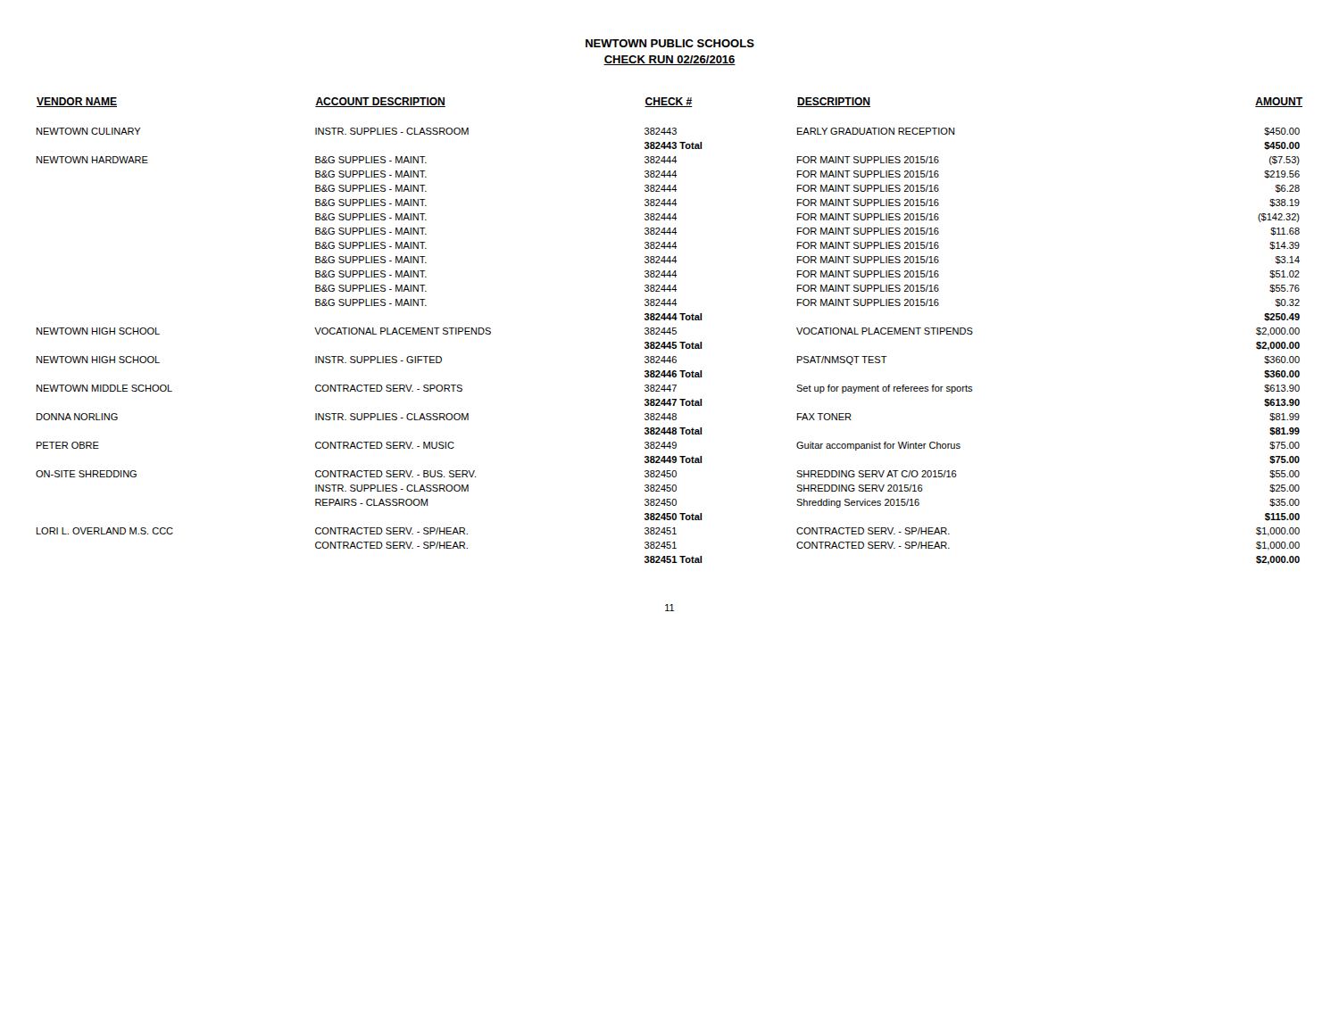NEWTOWN PUBLIC SCHOOLS
CHECK RUN 02/26/2016
| VENDOR NAME | ACCOUNT DESCRIPTION | CHECK # | DESCRIPTION | AMOUNT |
| --- | --- | --- | --- | --- |
| NEWTOWN CULINARY | INSTR. SUPPLIES - CLASSROOM | 382443 | EARLY GRADUATION RECEPTION | $450.00 |
| | | 382443 Total | | $450.00 |
| NEWTOWN HARDWARE | B&G SUPPLIES - MAINT. | 382444 | FOR MAINT SUPPLIES 2015/16 | ($7.53) |
| | B&G SUPPLIES - MAINT. | 382444 | FOR MAINT SUPPLIES 2015/16 | $219.56 |
| | B&G SUPPLIES - MAINT. | 382444 | FOR MAINT SUPPLIES 2015/16 | $6.28 |
| | B&G SUPPLIES - MAINT. | 382444 | FOR MAINT SUPPLIES 2015/16 | $38.19 |
| | B&G SUPPLIES - MAINT. | 382444 | FOR MAINT SUPPLIES 2015/16 | ($142.32) |
| | B&G SUPPLIES - MAINT. | 382444 | FOR MAINT SUPPLIES 2015/16 | $11.68 |
| | B&G SUPPLIES - MAINT. | 382444 | FOR MAINT SUPPLIES 2015/16 | $14.39 |
| | B&G SUPPLIES - MAINT. | 382444 | FOR MAINT SUPPLIES 2015/16 | $3.14 |
| | B&G SUPPLIES - MAINT. | 382444 | FOR MAINT SUPPLIES 2015/16 | $51.02 |
| | B&G SUPPLIES - MAINT. | 382444 | FOR MAINT SUPPLIES 2015/16 | $55.76 |
| | B&G SUPPLIES - MAINT. | 382444 | FOR MAINT SUPPLIES 2015/16 | $0.32 |
| | | 382444 Total | | $250.49 |
| NEWTOWN HIGH SCHOOL | VOCATIONAL PLACEMENT STIPENDS | 382445 | VOCATIONAL PLACEMENT STIPENDS | $2,000.00 |
| | | 382445 Total | | $2,000.00 |
| NEWTOWN HIGH SCHOOL | INSTR. SUPPLIES - GIFTED | 382446 | PSAT/NMSQT TEST | $360.00 |
| | | 382446 Total | | $360.00 |
| NEWTOWN MIDDLE SCHOOL | CONTRACTED SERV. - SPORTS | 382447 | Set up for payment of referees for sports | $613.90 |
| | | 382447 Total | | $613.90 |
| DONNA NORLING | INSTR. SUPPLIES - CLASSROOM | 382448 | FAX TONER | $81.99 |
| | | 382448 Total | | $81.99 |
| PETER OBRE | CONTRACTED SERV. - MUSIC | 382449 | Guitar accompanist for Winter Chorus | $75.00 |
| | | 382449 Total | | $75.00 |
| ON-SITE SHREDDING | CONTRACTED SERV. - BUS. SERV. | 382450 | SHREDDING SERV AT C/O 2015/16 | $55.00 |
| | INSTR. SUPPLIES - CLASSROOM | 382450 | SHREDDING SERV 2015/16 | $25.00 |
| | REPAIRS - CLASSROOM | 382450 | Shredding Services 2015/16 | $35.00 |
| | | 382450 Total | | $115.00 |
| LORI L. OVERLAND M.S. CCC | CONTRACTED SERV. - SP/HEAR. | 382451 | CONTRACTED SERV. - SP/HEAR. | $1,000.00 |
| | CONTRACTED SERV. - SP/HEAR. | 382451 | CONTRACTED SERV. - SP/HEAR. | $1,000.00 |
| | | 382451 Total | | $2,000.00 |
11